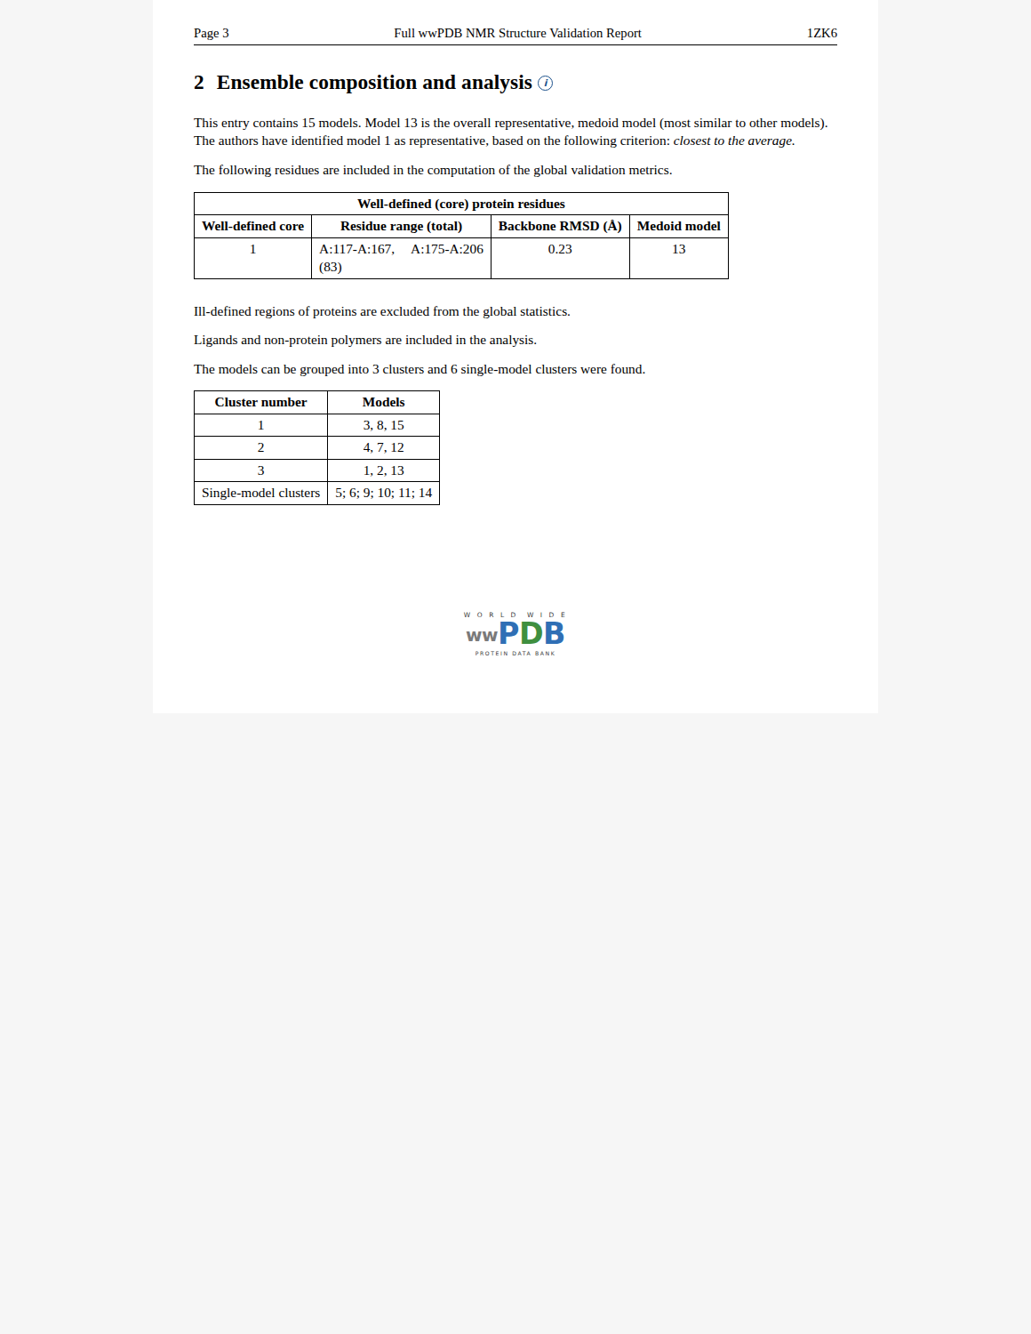Page 3
Full wwPDB NMR Structure Validation Report
1ZK6
2 Ensemble composition and analysisi
This entry contains 15 models. Model 13 is the overall representative, medoid model (most similar to other models). The authors have identified model 1 as representative, based on the following criterion: closest to the average.
The following residues are included in the computation of the global validation metrics.
Well-defined (core) protein residues
| Well-defined core | Residue range (total) | Backbone RMSD (Å) | Medoid model |
| --- | --- | --- | --- |
| 1 | A:117-A:167, A:175-A:206 (83) | 0.23 | 13 |
Ill-defined regions of proteins are excluded from the global statistics.
Ligands and non-protein polymers are included in the analysis.
The models can be grouped into 3 clusters and 6 single-model clusters were found.
| Cluster number | Models |
| --- | --- |
| 1 | 3, 8, 15 |
| 2 | 4, 7, 12 |
| 3 | 1, 2, 13 |
| Single-model clusters | 5; 6; 9; 10; 11; 14 |
W O R L D W I D E
ww PDB
PROTEIN DATA BANK